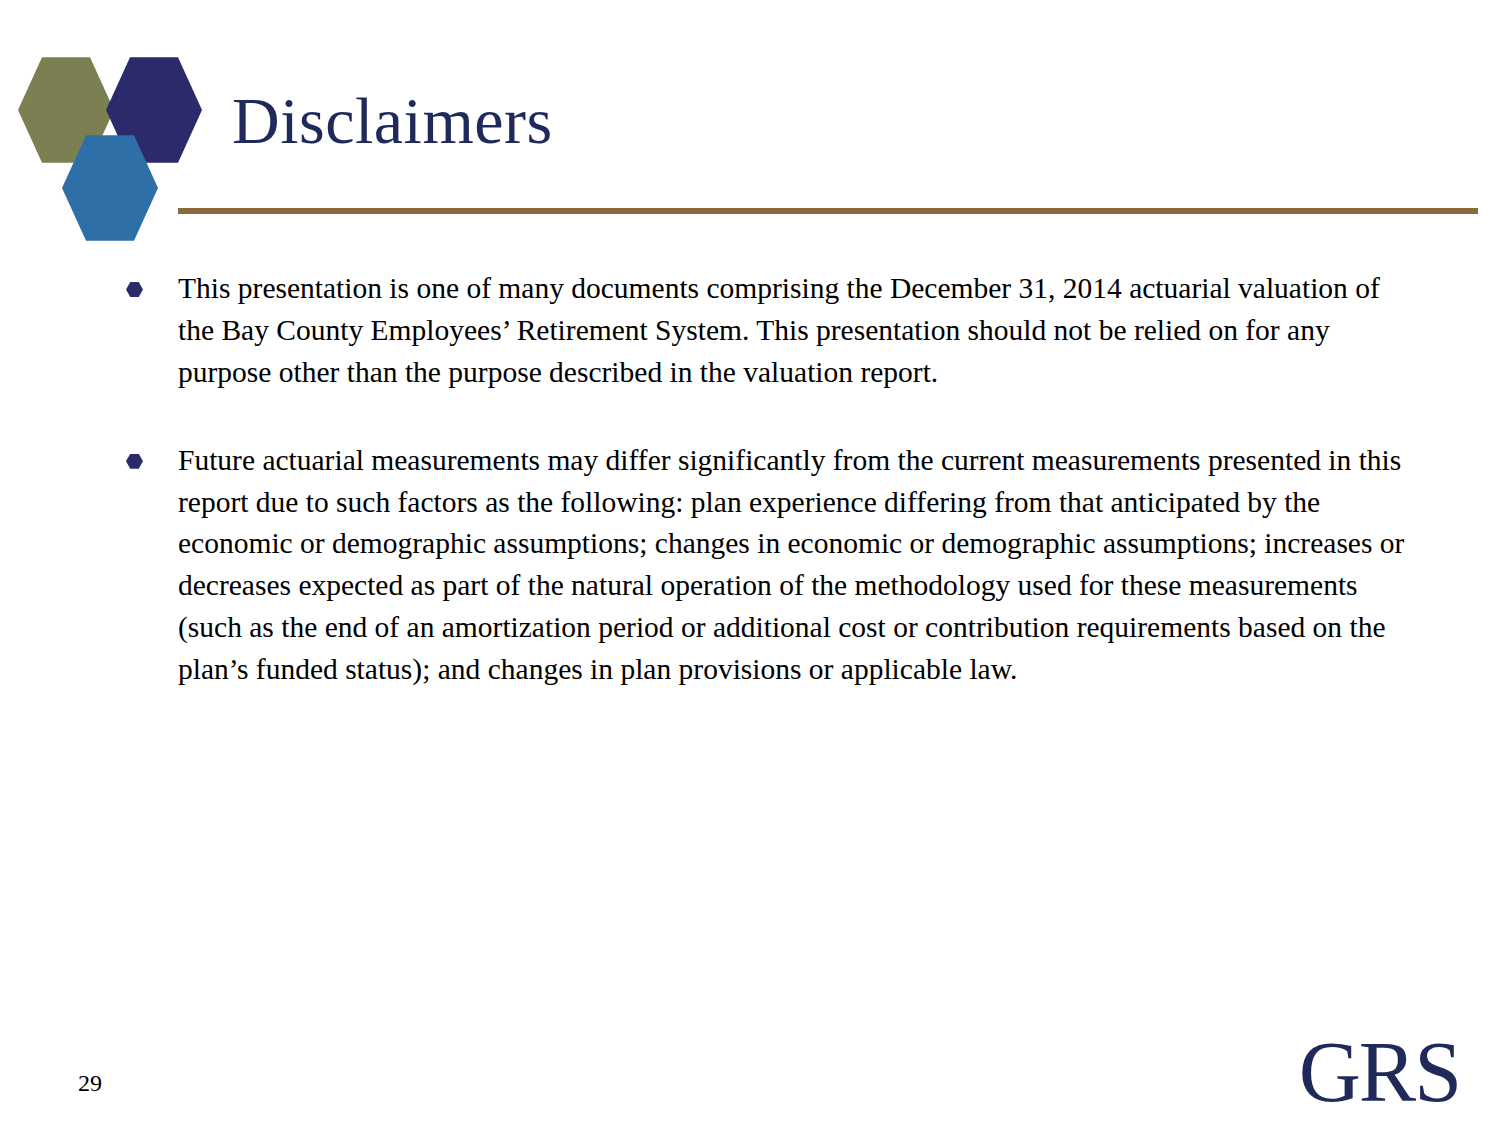Disclaimers
This presentation is one of many documents comprising the December 31, 2014 actuarial valuation of the Bay County Employees’ Retirement System. This presentation should not be relied on for any purpose other than the purpose described in the valuation report.
Future actuarial measurements may differ significantly from the current measurements presented in this report due to such factors as the following: plan experience differing from that anticipated by the economic or demographic assumptions; changes in economic or demographic assumptions; increases or decreases expected as part of the natural operation of the methodology used for these measurements (such as the end of an amortization period or additional cost or contribution requirements based on the plan’s funded status); and changes in plan provisions or applicable law.
29
GRS